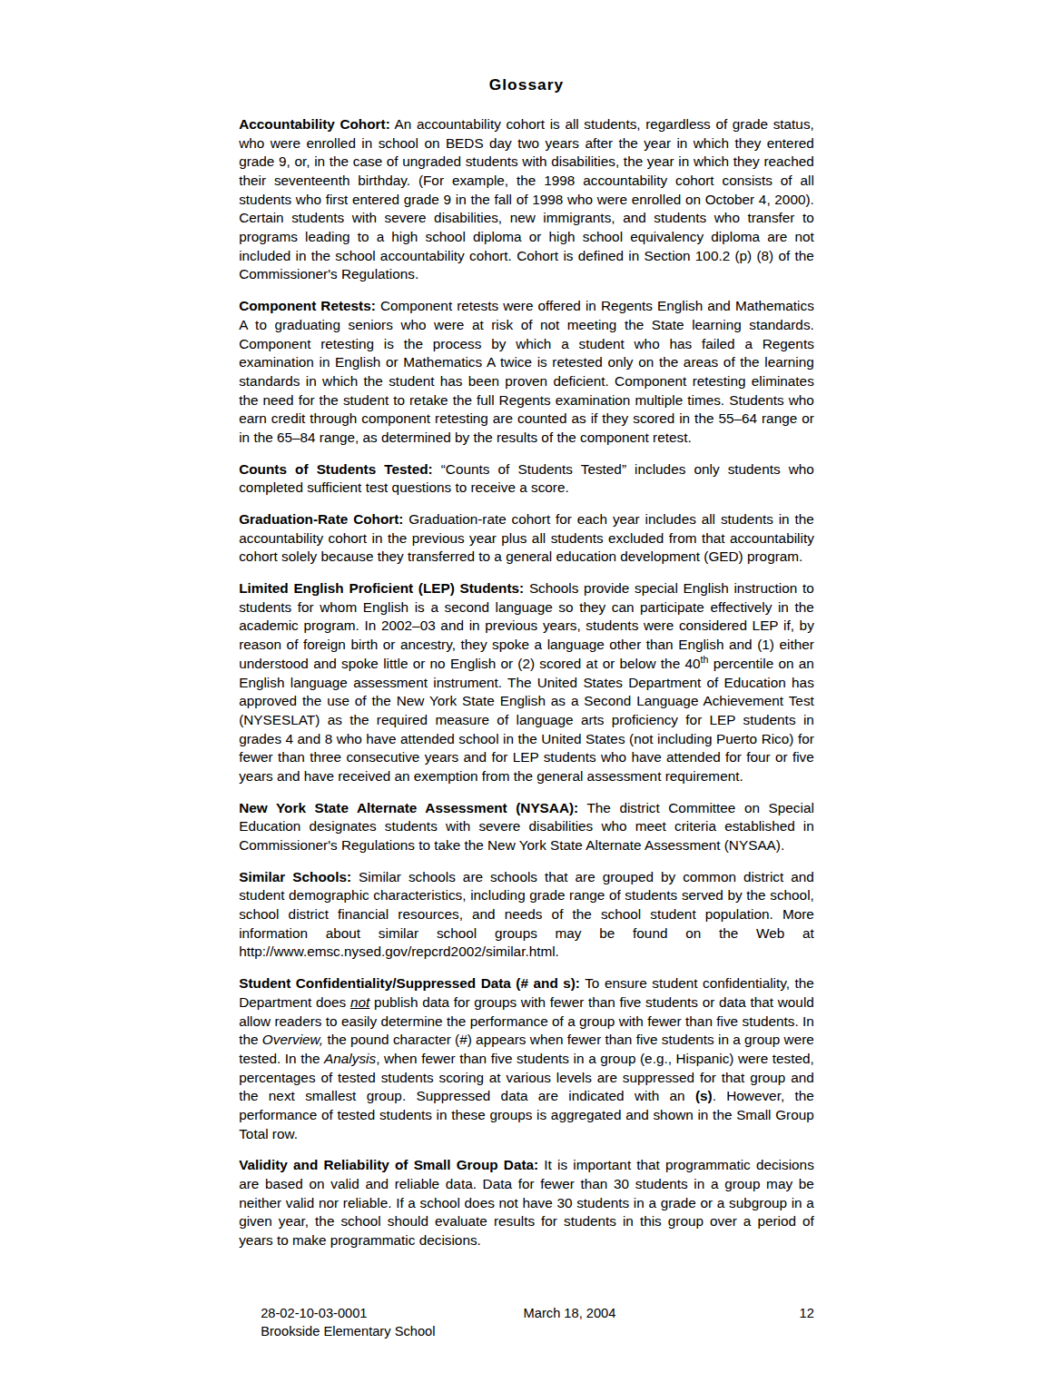Glossary
Accountability Cohort: An accountability cohort is all students, regardless of grade status, who were enrolled in school on BEDS day two years after the year in which they entered grade 9, or, in the case of ungraded students with disabilities, the year in which they reached their seventeenth birthday. (For example, the 1998 accountability cohort consists of all students who first entered grade 9 in the fall of 1998 who were enrolled on October 4, 2000). Certain students with severe disabilities, new immigrants, and students who transfer to programs leading to a high school diploma or high school equivalency diploma are not included in the school accountability cohort. Cohort is defined in Section 100.2 (p) (8) of the Commissioner's Regulations.
Component Retests: Component retests were offered in Regents English and Mathematics A to graduating seniors who were at risk of not meeting the State learning standards. Component retesting is the process by which a student who has failed a Regents examination in English or Mathematics A twice is retested only on the areas of the learning standards in which the student has been proven deficient. Component retesting eliminates the need for the student to retake the full Regents examination multiple times. Students who earn credit through component retesting are counted as if they scored in the 55–64 range or in the 65–84 range, as determined by the results of the component retest.
Counts of Students Tested: “Counts of Students Tested” includes only students who completed sufficient test questions to receive a score.
Graduation-Rate Cohort: Graduation-rate cohort for each year includes all students in the accountability cohort in the previous year plus all students excluded from that accountability cohort solely because they transferred to a general education development (GED) program.
Limited English Proficient (LEP) Students: Schools provide special English instruction to students for whom English is a second language so they can participate effectively in the academic program. In 2002–03 and in previous years, students were considered LEP if, by reason of foreign birth or ancestry, they spoke a language other than English and (1) either understood and spoke little or no English or (2) scored at or below the 40th percentile on an English language assessment instrument. The United States Department of Education has approved the use of the New York State English as a Second Language Achievement Test (NYSESLAT) as the required measure of language arts proficiency for LEP students in grades 4 and 8 who have attended school in the United States (not including Puerto Rico) for fewer than three consecutive years and for LEP students who have attended for four or five years and have received an exemption from the general assessment requirement.
New York State Alternate Assessment (NYSAA): The district Committee on Special Education designates students with severe disabilities who meet criteria established in Commissioner's Regulations to take the New York State Alternate Assessment (NYSAA).
Similar Schools: Similar schools are schools that are grouped by common district and student demographic characteristics, including grade range of students served by the school, school district financial resources, and needs of the school student population. More information about similar school groups may be found on the Web at http://www.emsc.nysed.gov/repcrd2002/similar.html.
Student Confidentiality/Suppressed Data (# and s): To ensure student confidentiality, the Department does not publish data for groups with fewer than five students or data that would allow readers to easily determine the performance of a group with fewer than five students. In the Overview, the pound character (#) appears when fewer than five students in a group were tested. In the Analysis, when fewer than five students in a group (e.g., Hispanic) were tested, percentages of tested students scoring at various levels are suppressed for that group and the next smallest group. Suppressed data are indicated with an (s). However, the performance of tested students in these groups is aggregated and shown in the Small Group Total row.
Validity and Reliability of Small Group Data: It is important that programmatic decisions are based on valid and reliable data. Data for fewer than 30 students in a group may be neither valid nor reliable. If a school does not have 30 students in a grade or a subgroup in a given year, the school should evaluate results for students in this group over a period of years to make programmatic decisions.
| 28-02-10-03-0001 Brookside Elementary School | March 18, 2004 | 12 |